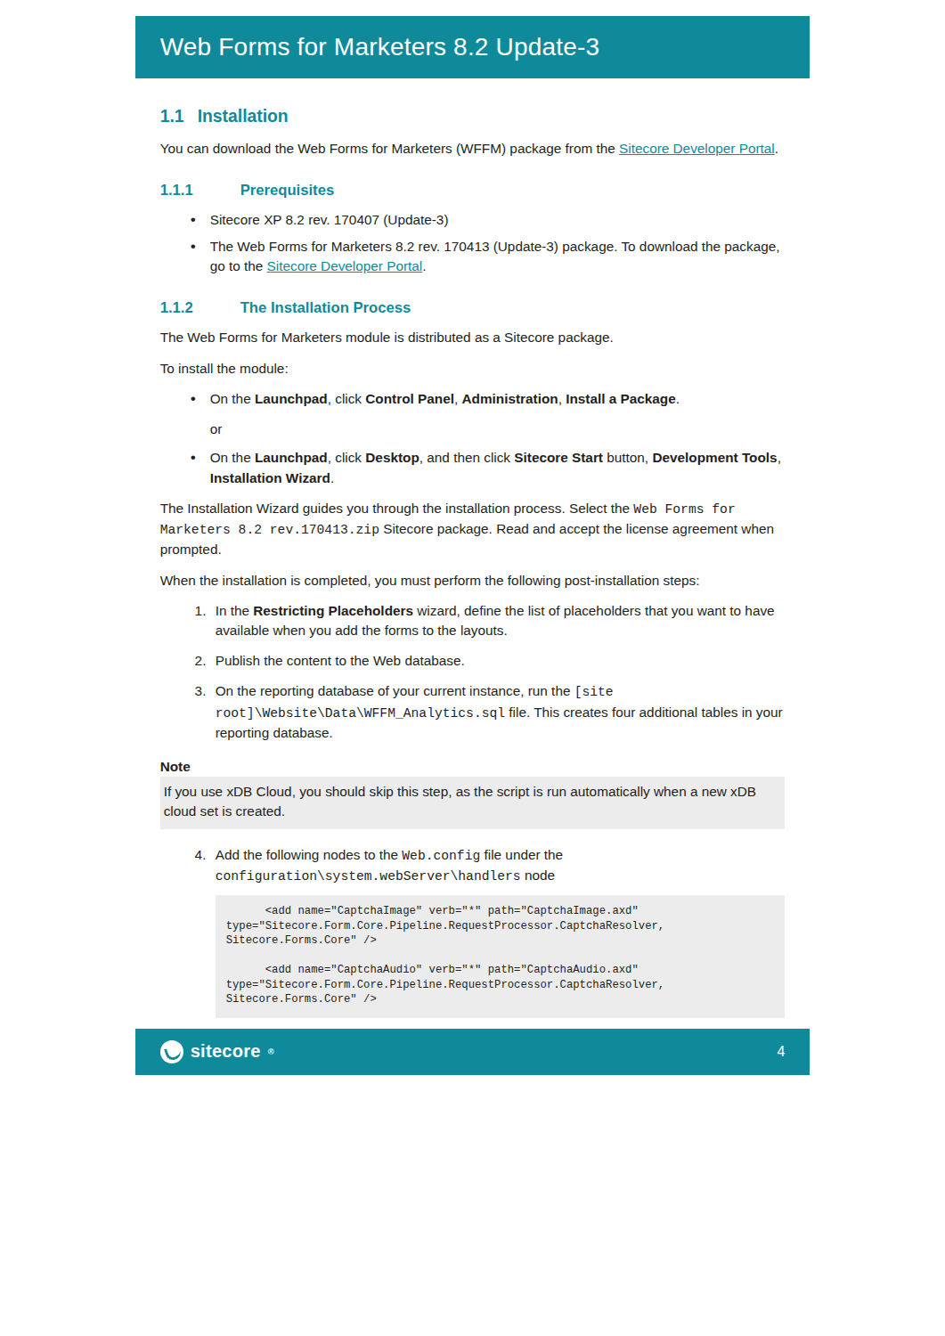Web Forms for Marketers 8.2 Update-3
1.1 Installation
You can download the Web Forms for Marketers (WFFM) package from the Sitecore Developer Portal.
1.1.1 Prerequisites
Sitecore XP 8.2 rev. 170407 (Update-3)
The Web Forms for Marketers 8.2 rev. 170413 (Update-3) package. To download the package, go to the Sitecore Developer Portal.
1.1.2 The Installation Process
The Web Forms for Marketers module is distributed as a Sitecore package.
To install the module:
On the Launchpad, click Control Panel, Administration, Install a Package.
or
On the Launchpad, click Desktop, and then click Sitecore Start button, Development Tools, Installation Wizard.
The Installation Wizard guides you through the installation process. Select the Web Forms for Marketers 8.2 rev.170413.zip Sitecore package. Read and accept the license agreement when prompted.
When the installation is completed, you must perform the following post-installation steps:
In the Restricting Placeholders wizard, define the list of placeholders that you want to have available when you add the forms to the layouts.
Publish the content to the Web database.
On the reporting database of your current instance, run the [site root]\Website\Data\WFFM_Analytics.sql file. This creates four additional tables in your reporting database.
Note
If you use xDB Cloud, you should skip this step, as the script is run automatically when a new xDB cloud set is created.
Add the following nodes to the Web.config file under the configuration\system.webServer\handlers node
<add name="CaptchaImage" verb="*" path="CaptchaImage.axd" type="Sitecore.Form.Core.Pipeline.RequestProcessor.CaptchaResolver, Sitecore.Forms.Core" /> <add name="CaptchaAudio" verb="*" path="CaptchaAudio.axd" type="Sitecore.Form.Core.Pipeline.RequestProcessor.CaptchaResolver, Sitecore.Forms.Core" />
sitecore®
4